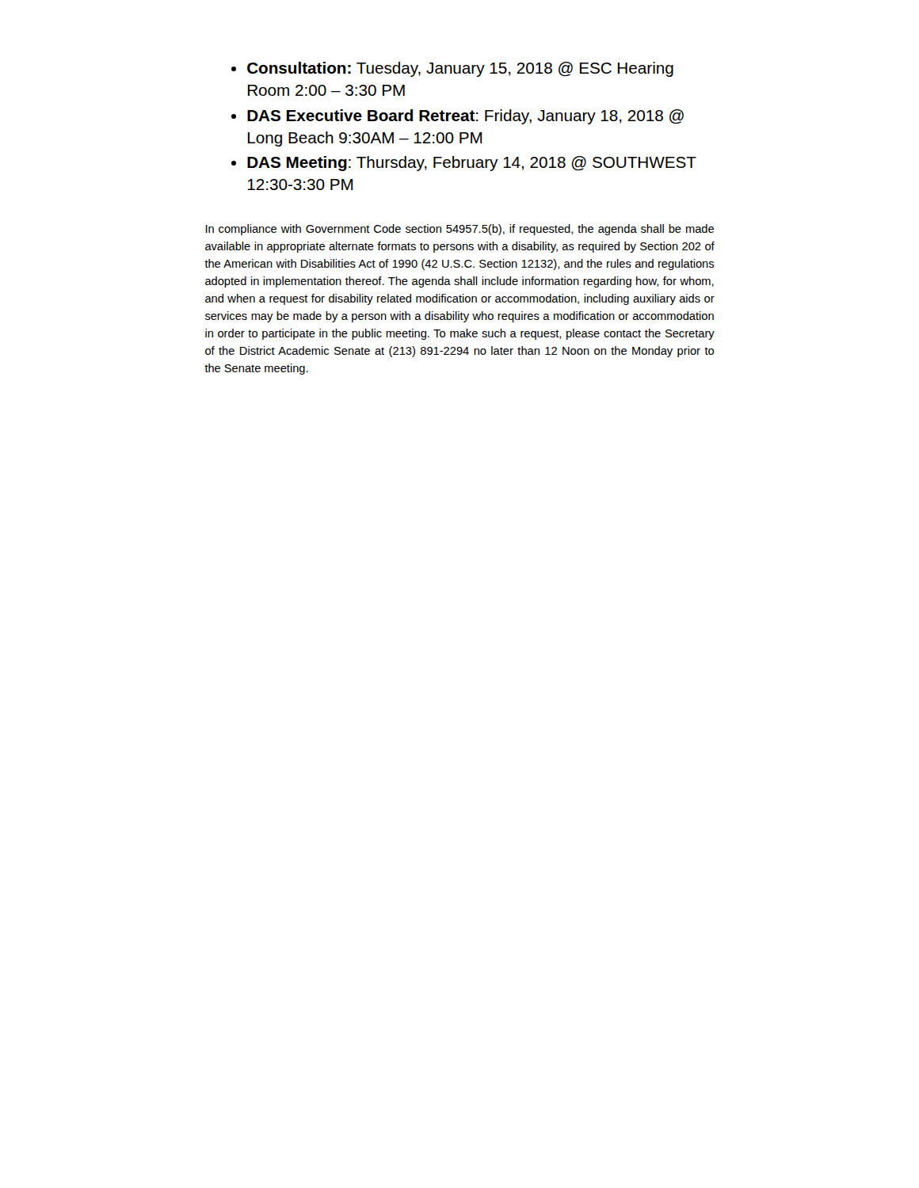Consultation: Tuesday, January 15, 2018 @ ESC Hearing Room 2:00 – 3:30 PM
DAS Executive Board Retreat: Friday, January 18, 2018 @ Long Beach 9:30AM – 12:00 PM
DAS Meeting: Thursday, February 14, 2018 @ SOUTHWEST 12:30-3:30 PM
In compliance with Government Code section 54957.5(b), if requested, the agenda shall be made available in appropriate alternate formats to persons with a disability, as required by Section 202 of the American with Disabilities Act of 1990 (42 U.S.C. Section 12132), and the rules and regulations adopted in implementation thereof. The agenda shall include information regarding how, for whom, and when a request for disability related modification or accommodation, including auxiliary aids or services may be made by a person with a disability who requires a modification or accommodation in order to participate in the public meeting. To make such a request, please contact the Secretary of the District Academic Senate at (213) 891-2294 no later than 12 Noon on the Monday prior to the Senate meeting.